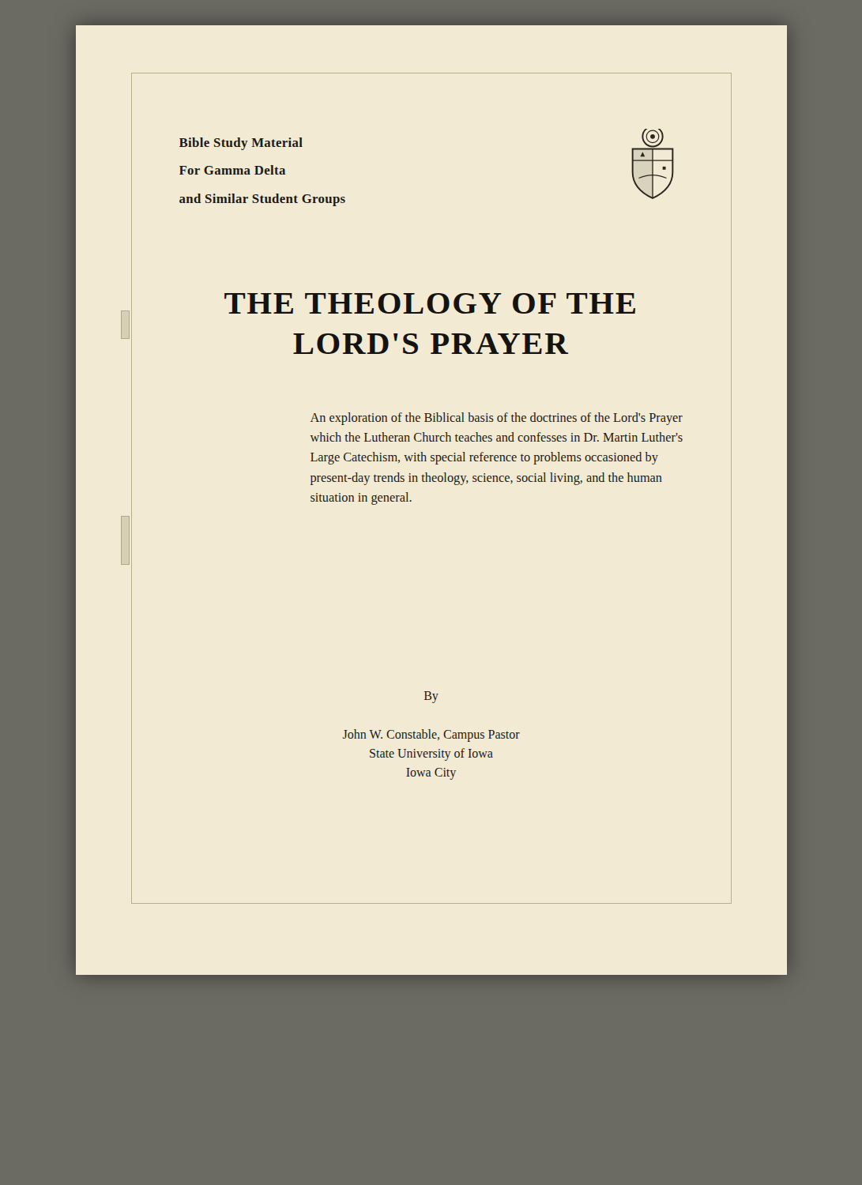Bible Study Material
For Gamma Delta
and Similar Student Groups
THE THEOLOGY OF THE
LORD'S PRAYER
An exploration of the Biblical basis of the doctrines of the Lord's Prayer which the Lutheran Church teaches and confesses in Dr. Martin Luther's Large Catechism, with special reference to problems occasioned by present-day trends in theology, science, social living, and the human situation in general.
By
John W. Constable, Campus Pastor
State University of Iowa
Iowa City